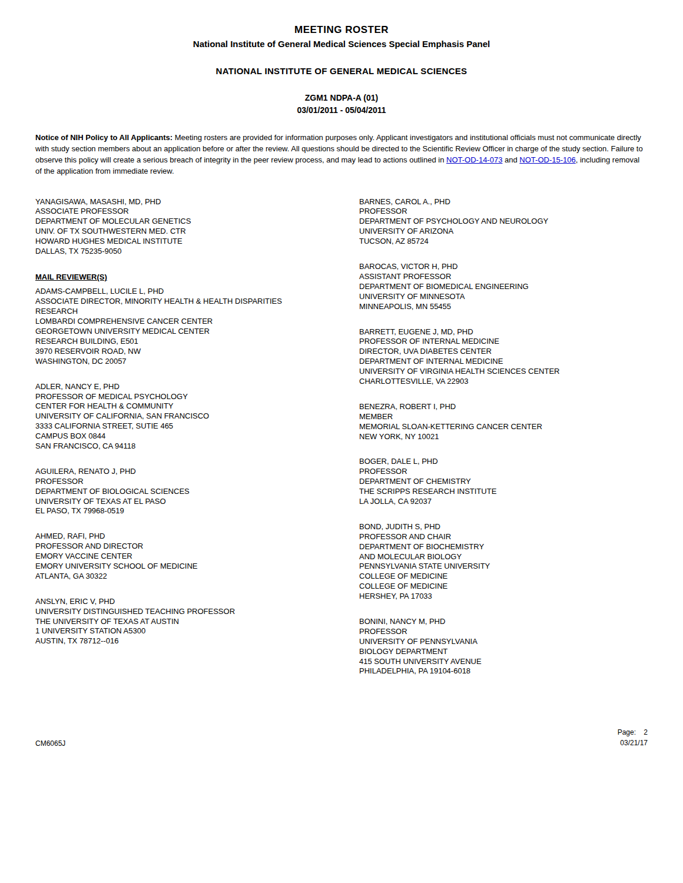MEETING ROSTER
National Institute of General Medical Sciences Special Emphasis Panel
NATIONAL INSTITUTE OF GENERAL MEDICAL SCIENCES
ZGM1 NDPA-A (01)
03/01/2011 - 05/04/2011
Notice of NIH Policy to All Applicants: Meeting rosters are provided for information purposes only. Applicant investigators and institutional officials must not communicate directly with study section members about an application before or after the review. All questions should be directed to the Scientific Review Officer in charge of the study section. Failure to observe this policy will create a serious breach of integrity in the peer review process, and may lead to actions outlined in NOT-OD-14-073 and NOT-OD-15-106, including removal of the application from immediate review.
YANAGISAWA, MASASHI, MD, PHD
ASSOCIATE PROFESSOR
DEPARTMENT OF MOLECULAR GENETICS
UNIV. OF TX SOUTHWESTERN MED. CTR
HOWARD HUGHES MEDICAL INSTITUTE
DALLAS, TX 75235-9050
MAIL REVIEWER(S)
ADAMS-CAMPBELL, LUCILE L, PHD
ASSOCIATE DIRECTOR, MINORITY HEALTH & HEALTH DISPARITIES RESEARCH
LOMBARDI COMPREHENSIVE CANCER CENTER
GEORGETOWN UNIVERSITY MEDICAL CENTER
RESEARCH BUILDING, E501
3970 RESERVOIR ROAD, NW
WASHINGTON, DC 20057
ADLER, NANCY E, PHD
PROFESSOR OF MEDICAL PSYCHOLOGY
CENTER FOR HEALTH & COMMUNITY
UNIVERSITY OF CALIFORNIA, SAN FRANCISCO
3333 CALIFORNIA STREET, SUTIE 465
CAMPUS BOX 0844
SAN FRANCISCO, CA 94118
AGUILERA, RENATO J, PHD
PROFESSOR
DEPARTMENT OF BIOLOGICAL SCIENCES
UNIVERSITY OF TEXAS AT EL PASO
EL PASO, TX 79968-0519
AHMED, RAFI, PHD
PROFESSOR AND DIRECTOR
EMORY VACCINE CENTER
EMORY UNIVERSITY SCHOOL OF MEDICINE
ATLANTA, GA 30322
ANSLYN, ERIC V, PHD
UNIVERSITY DISTINGUISHED TEACHING PROFESSOR
THE UNIVERSITY OF TEXAS AT AUSTIN
1 UNIVERSITY STATION A5300
AUSTIN, TX 78712--016
BARNES, CAROL A., PHD
PROFESSOR
DEPARTMENT OF PSYCHOLOGY AND NEUROLOGY
UNIVERSITY OF ARIZONA
TUCSON, AZ 85724
BAROCAS, VICTOR H, PHD
ASSISTANT PROFESSOR
DEPARTMENT OF BIOMEDICAL ENGINEERING
UNIVERSITY OF MINNESOTA
MINNEAPOLIS, MN 55455
BARRETT, EUGENE J, MD, PHD
PROFESSOR OF INTERNAL MEDICINE
DIRECTOR, UVA DIABETES CENTER
DEPARTMENT OF INTERNAL MEDICINE
UNIVERSITY OF VIRGINIA HEALTH SCIENCES CENTER
CHARLOTTESVILLE, VA 22903
BENEZRA, ROBERT I, PHD
MEMBER
MEMORIAL SLOAN-KETTERING CANCER CENTER
NEW YORK, NY 10021
BOGER, DALE L, PHD
PROFESSOR
DEPARTMENT OF CHEMISTRY
THE SCRIPPS RESEARCH INSTITUTE
LA JOLLA, CA 92037
BOND, JUDITH S, PHD
PROFESSOR AND CHAIR
DEPARTMENT OF BIOCHEMISTRY
AND MOLECULAR BIOLOGY
PENNSYLVANIA STATE UNIVERSITY
COLLEGE OF MEDICINE
COLLEGE OF MEDICINE
HERSHEY, PA 17033
BONINI, NANCY M, PHD
PROFESSOR
UNIVERSITY OF PENNSYLVANIA
BIOLOGY DEPARTMENT
415 SOUTH UNIVERSITY AVENUE
PHILADELPHIA, PA 19104-6018
CM6065J
Page: 2
03/21/17